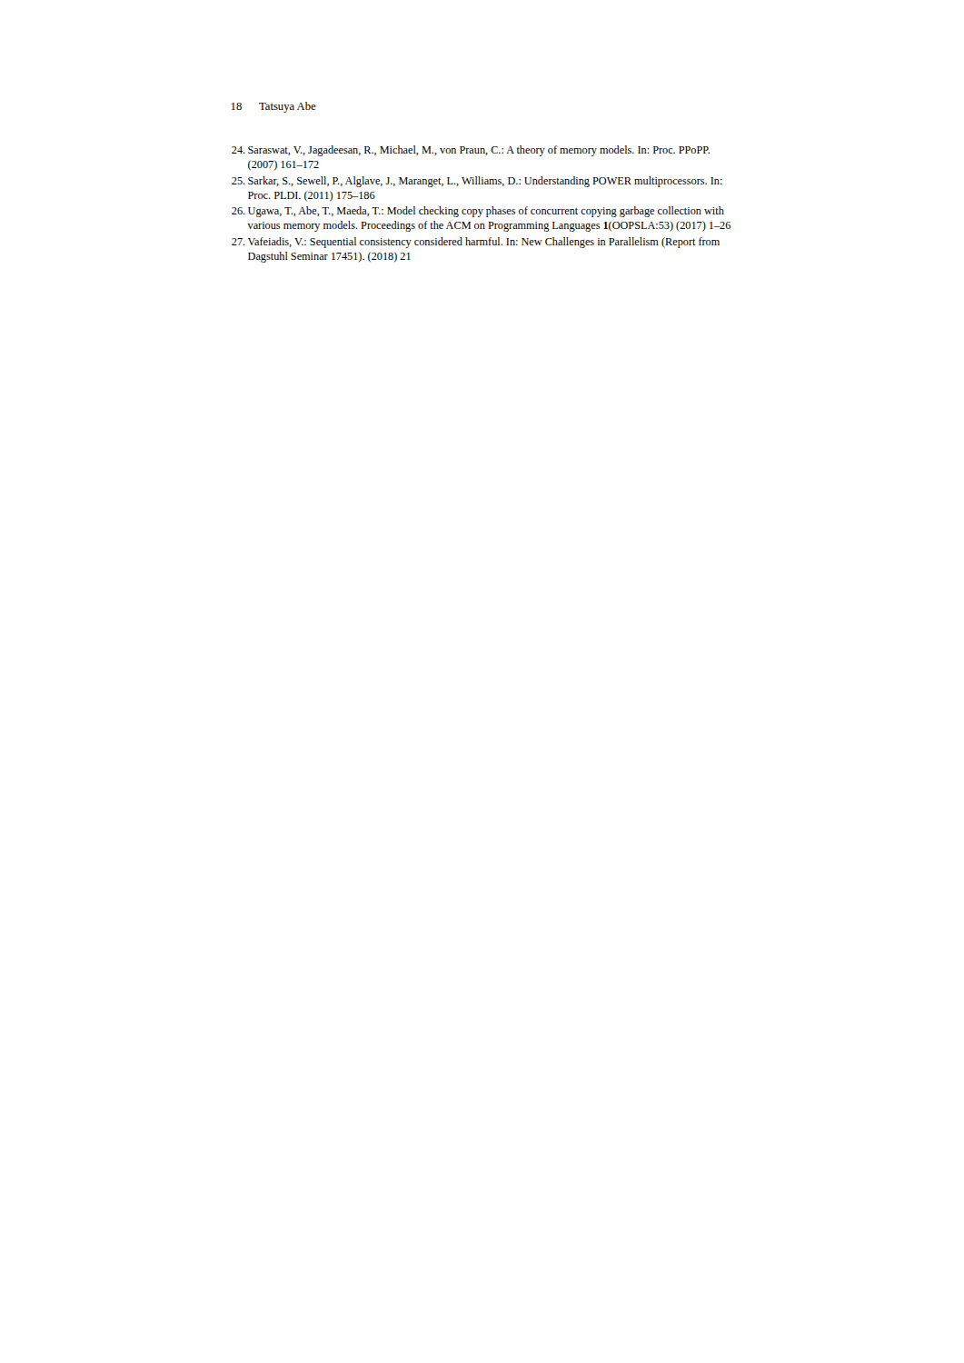18 Tatsuya Abe
24. Saraswat, V., Jagadeesan, R., Michael, M., von Praun, C.: A theory of memory models. In: Proc. PPoPP. (2007) 161–172
25. Sarkar, S., Sewell, P., Alglave, J., Maranget, L., Williams, D.: Understanding POWER multiprocessors. In: Proc. PLDI. (2011) 175–186
26. Ugawa, T., Abe, T., Maeda, T.: Model checking copy phases of concurrent copying garbage collection with various memory models. Proceedings of the ACM on Programming Languages 1(OOPSLA:53) (2017) 1–26
27. Vafeiadis, V.: Sequential consistency considered harmful. In: New Challenges in Parallelism (Report from Dagstuhl Seminar 17451). (2018) 21